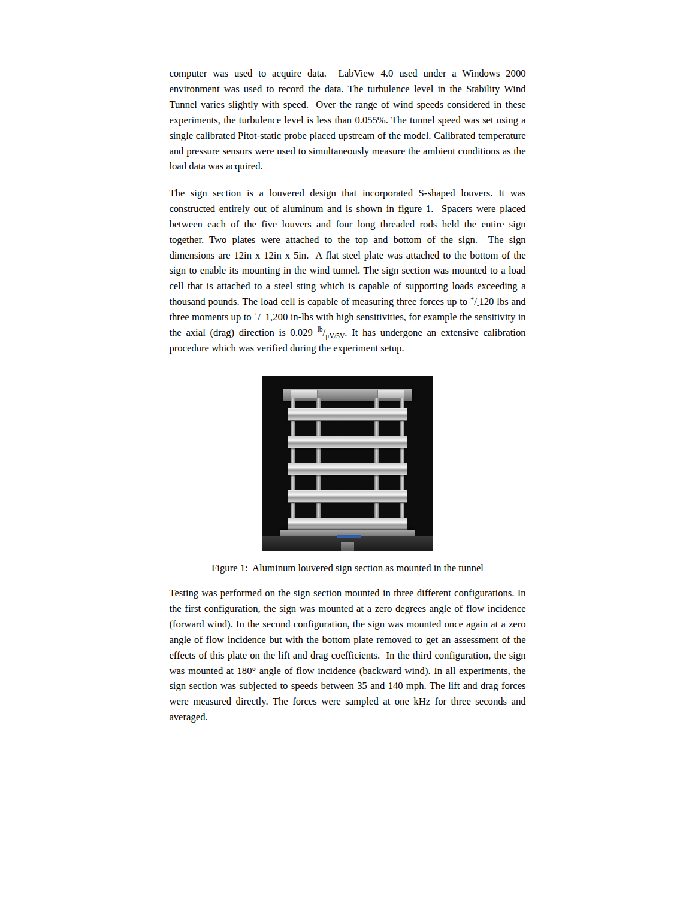computer was used to acquire data. LabView 4.0 used under a Windows 2000 environment was used to record the data. The turbulence level in the Stability Wind Tunnel varies slightly with speed. Over the range of wind speeds considered in these experiments, the turbulence level is less than 0.055%. The tunnel speed was set using a single calibrated Pitot-static probe placed upstream of the model. Calibrated temperature and pressure sensors were used to simultaneously measure the ambient conditions as the load data was acquired.
The sign section is a louvered design that incorporated S-shaped louvers. It was constructed entirely out of aluminum and is shown in figure 1. Spacers were placed between each of the five louvers and four long threaded rods held the entire sign together. Two plates were attached to the top and bottom of the sign. The sign dimensions are 12in x 12in x 5in. A flat steel plate was attached to the bottom of the sign to enable its mounting in the wind tunnel. The sign section was mounted to a load cell that is attached to a steel sting which is capable of supporting loads exceeding a thousand pounds. The load cell is capable of measuring three forces up to +/-120 lbs and three moments up to +/- 1,200 in-lbs with high sensitivities, for example the sensitivity in the axial (drag) direction is 0.029 lb/μV/5V. It has undergone an extensive calibration procedure which was verified during the experiment setup.
Figure 1: Aluminum louvered sign section as mounted in the tunnel
Testing was performed on the sign section mounted in three different configurations. In the first configuration, the sign was mounted at a zero degrees angle of flow incidence (forward wind). In the second configuration, the sign was mounted once again at a zero angle of flow incidence but with the bottom plate removed to get an assessment of the effects of this plate on the lift and drag coefficients. In the third configuration, the sign was mounted at 180° angle of flow incidence (backward wind). In all experiments, the sign section was subjected to speeds between 35 and 140 mph. The lift and drag forces were measured directly. The forces were sampled at one kHz for three seconds and averaged.